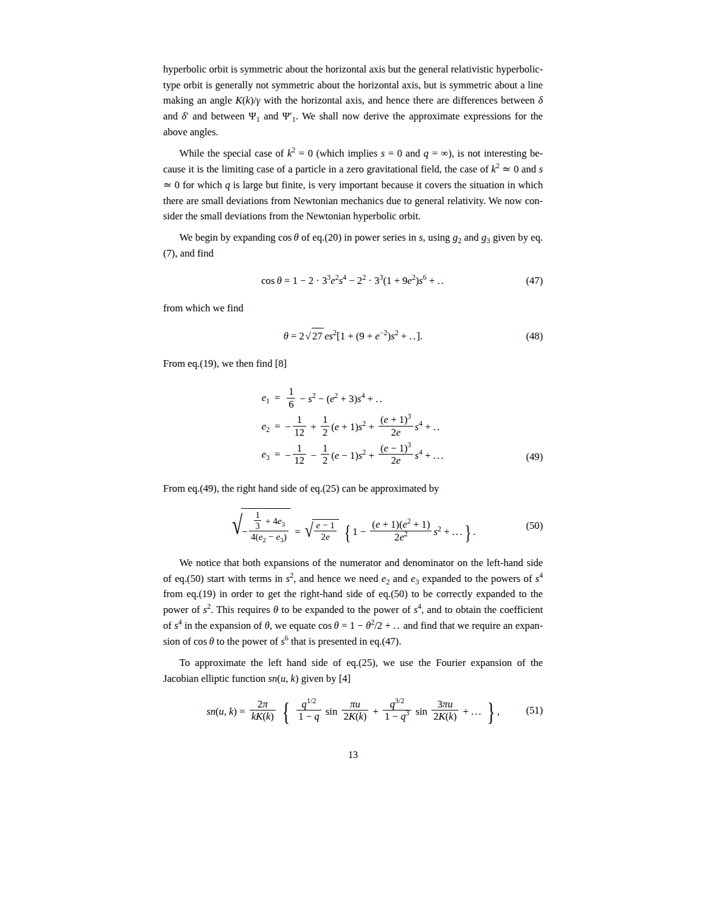hyperbolic orbit is symmetric about the horizontal axis but the general relativistic hyperbolic-type orbit is generally not symmetric about the horizontal axis, but is symmetric about a line making an angle K(k)/γ with the horizontal axis, and hence there are differences between δ and δ′ and between Ψ1 and Ψ′1. We shall now derive the approximate expressions for the above angles.
While the special case of k2 = 0 (which implies s = 0 and q = ∞), is not interesting because it is the limiting case of a particle in a zero gravitational field, the case of k2 ≃ 0 and s ≃ 0 for which q is large but finite, is very important because it covers the situation in which there are small deviations from Newtonian mechanics due to general relativity. We now consider the small deviations from the Newtonian hyperbolic orbit.
We begin by expanding cos θ of eq.(20) in power series in s, using g2 and g3 given by eq.(7), and find
cos θ = 1 − 2 · 33e2s4 − 22 · 33(1 + 9e2)s6 + ..
(47)
from which we find
θ = 227 es2[1 + (9 + e−2)s2 + ..].
(48)
From eq.(19), we then find [8]
| e 1 | = | 1 6 − s 2 − ( e 2 + 3) s 4 + .. |
| e 2 | = | − 1 12 + 1 2 ( e + 1) s 2 + ( e + 1) 3 2 e s 4 + .. |
| e 3 | = | − 1 12 − 1 2 ( e − 1) s 2 + ( e − 1) 3 2 e s 4 + ... |
(49)
From eq.(49), the right hand side of eq.(25) can be approximated by
−13 + 4e34(e2 − e3) = e − 12e {1 − (e + 1)(e2 + 1) 2e2 s2 + ...}.
(50)
We notice that both expansions of the numerator and denominator on the left-hand side of eq.(50) start with terms in s2, and hence we need e2 and e3 expanded to the powers of s4 from eq.(19) in order to get the right-hand side of eq.(50) to be correctly expanded to the power of s2. This requires θ to be expanded to the power of s4, and to obtain the coefficient of s4 in the expansion of θ, we equate cos θ = 1 − θ2/2 + .. and find that we require an expansion of cos θ to the power of s6 that is presented in eq.(47).
To approximate the left hand side of eq.(25), we use the Fourier expansion of the Jacobian elliptic function sn(u, k) given by [4]
sn(u, k) = 2π kK(k) { q1/21 − q sin πu 2K(k) + q3/21 − q3 sin 3πu 2K(k) + ... },
(51)
13